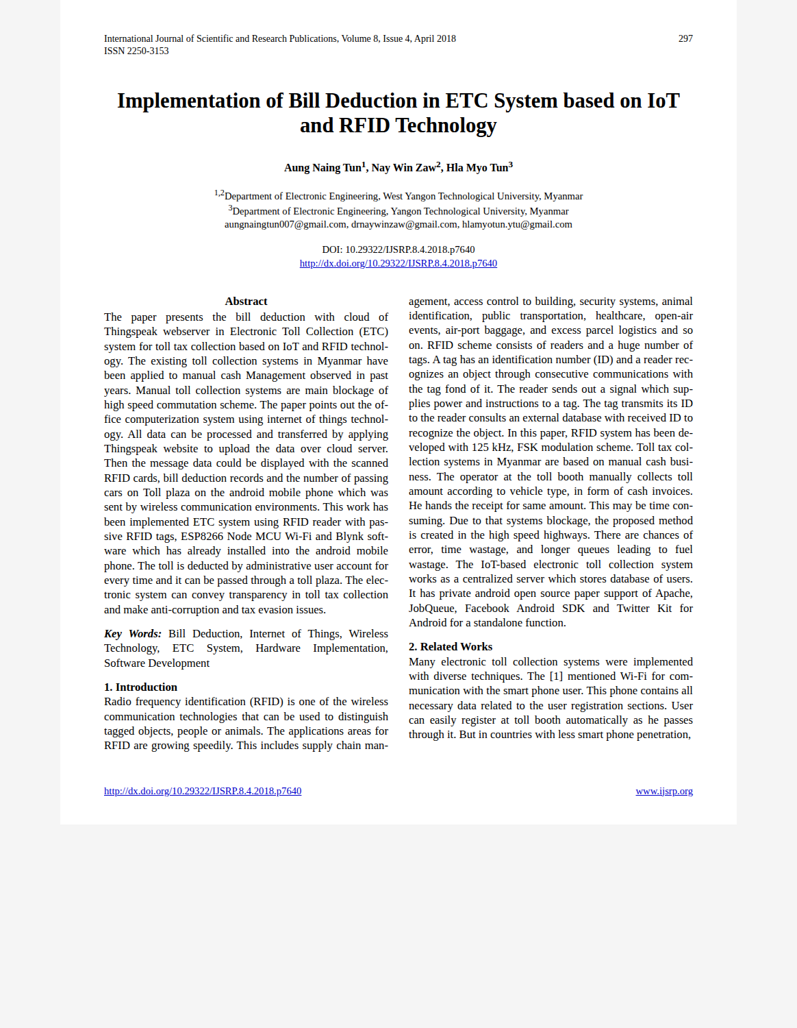International Journal of Scientific and Research Publications, Volume 8, Issue 4, April 2018
ISSN 2250-3153
297
Implementation of Bill Deduction in ETC System based on IoT and RFID Technology
Aung Naing Tun1, Nay Win Zaw2, Hla Myo Tun3
1,2Department of Electronic Engineering, West Yangon Technological University, Myanmar
3Department of Electronic Engineering, Yangon Technological University, Myanmar
aungnaingtun007@gmail.com, drnaywinzaw@gmail.com, hlamyotun.ytu@gmail.com
DOI: 10.29322/IJSRP.8.4.2018.p7640
http://dx.doi.org/10.29322/IJSRP.8.4.2018.p7640
Abstract
The paper presents the bill deduction with cloud of Thingspeak webserver in Electronic Toll Collection (ETC) system for toll tax collection based on IoT and RFID technology. The existing toll collection systems in Myanmar have been applied to manual cash Management observed in past years. Manual toll collection systems are main blockage of high speed commutation scheme. The paper points out the office computerization system using internet of things technology. All data can be processed and transferred by applying Thingspeak website to upload the data over cloud server. Then the message data could be displayed with the scanned RFID cards, bill deduction records and the number of passing cars on Toll plaza on the android mobile phone which was sent by wireless communication environments. This work has been implemented ETC system using RFID reader with passive RFID tags, ESP8266 Node MCU Wi-Fi and Blynk software which has already installed into the android mobile phone. The toll is deducted by administrative user account for every time and it can be passed through a toll plaza. The electronic system can convey transparency in toll tax collection and make anti-corruption and tax evasion issues.
Key Words: Bill Deduction, Internet of Things, Wireless Technology, ETC System, Hardware Implementation, Software Development
1. Introduction
Radio frequency identification (RFID) is one of the wireless communication technologies that can be used to distinguish tagged objects, people or animals. The applications areas for RFID are growing speedily. This includes supply chain management, access control to building, security systems, animal identification, public transportation, healthcare, open-air events, air-port baggage, and excess parcel logistics and so on. RFID scheme consists of readers and a huge number of tags. A tag has an identification number (ID) and a reader recognizes an object through consecutive communications with the tag fond of it. The reader sends out a signal which supplies power and instructions to a tag. The tag transmits its ID to the reader consults an external database with received ID to recognize the object. In this paper, RFID system has been developed with 125 kHz, FSK modulation scheme. Toll tax collection systems in Myanmar are based on manual cash business. The operator at the toll booth manually collects toll amount according to vehicle type, in form of cash invoices. He hands the receipt for same amount. This may be time consuming. Due to that systems blockage, the proposed method is created in the high speed highways. There are chances of error, time wastage, and longer queues leading to fuel wastage. The IoT-based electronic toll collection system works as a centralized server which stores database of users. It has private android open source paper support of Apache, JobQueue, Facebook Android SDK and Twitter Kit for Android for a standalone function.
2. Related Works
Many electronic toll collection systems were implemented with diverse techniques. The [1] mentioned Wi-Fi for communication with the smart phone user. This phone contains all necessary data related to the user registration sections. User can easily register at toll booth automatically as he passes through it. But in countries with less smart phone penetration,
http://dx.doi.org/10.29322/IJSRP.8.4.2018.p7640
www.ijsrp.org